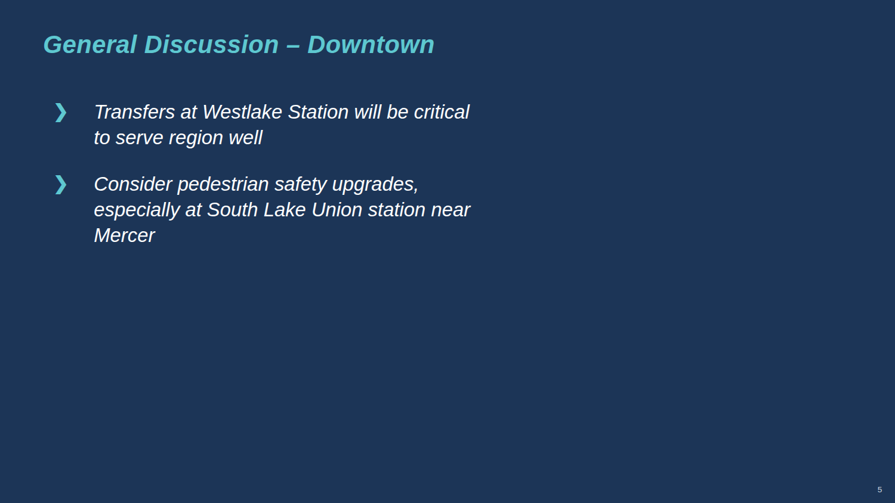General Discussion – Downtown
Transfers at Westlake Station will be critical to serve region well
Consider pedestrian safety upgrades, especially at South Lake Union station near Mercer
5